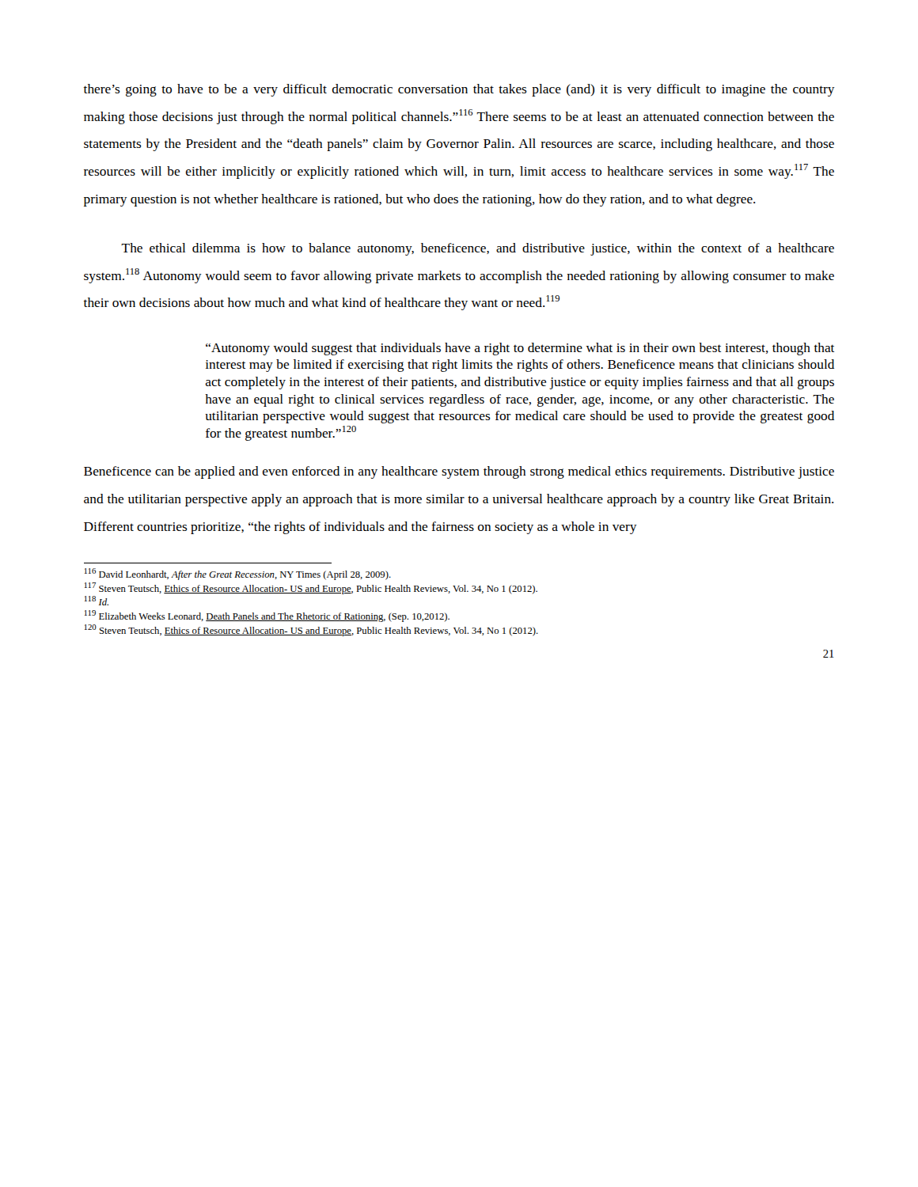there’s going to have to be a very difficult democratic conversation that takes place (and) it is very difficult to imagine the country making those decisions just through the normal political channels.”116 There seems to be at least an attenuated connection between the statements by the President and the “death panels” claim by Governor Palin. All resources are scarce, including healthcare, and those resources will be either implicitly or explicitly rationed which will, in turn, limit access to healthcare services in some way.117 The primary question is not whether healthcare is rationed, but who does the rationing, how do they ration, and to what degree.
The ethical dilemma is how to balance autonomy, beneficence, and distributive justice, within the context of a healthcare system.118 Autonomy would seem to favor allowing private markets to accomplish the needed rationing by allowing consumer to make their own decisions about how much and what kind of healthcare they want or need.119
“Autonomy would suggest that individuals have a right to determine what is in their own best interest, though that interest may be limited if exercising that right limits the rights of others. Beneficence means that clinicians should act completely in the interest of their patients, and distributive justice or equity implies fairness and that all groups have an equal right to clinical services regardless of race, gender, age, income, or any other characteristic. The utilitarian perspective would suggest that resources for medical care should be used to provide the greatest good for the greatest number.”120
Beneficence can be applied and even enforced in any healthcare system through strong medical ethics requirements. Distributive justice and the utilitarian perspective apply an approach that is more similar to a universal healthcare approach by a country like Great Britain. Different countries prioritize, “the rights of individuals and the fairness on society as a whole in very
116 David Leonhardt, After the Great Recession, NY Times (April 28, 2009).
117 Steven Teutsch, Ethics of Resource Allocation- US and Europe, Public Health Reviews, Vol. 34, No 1 (2012).
118 Id.
119 Elizabeth Weeks Leonard, Death Panels and The Rhetoric of Rationing, (Sep. 10,2012).
120 Steven Teutsch, Ethics of Resource Allocation- US and Europe, Public Health Reviews, Vol. 34, No 1 (2012).
21